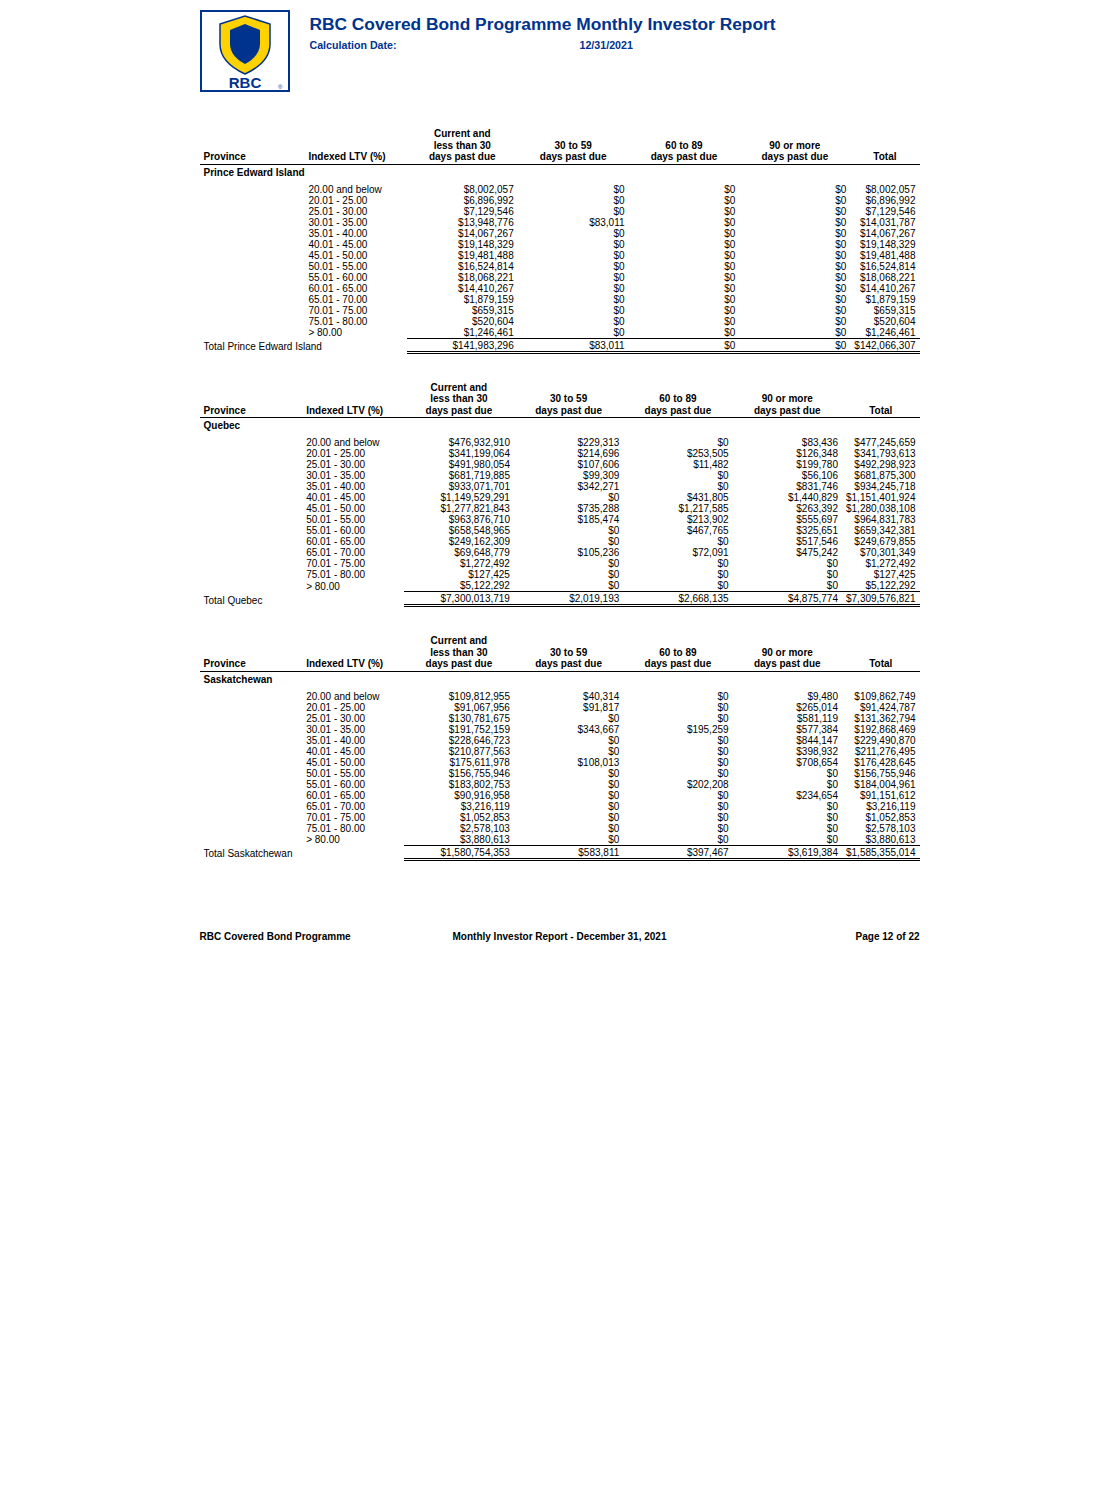RBC ®
RBC Covered Bond Programme Monthly Investor Report
Calculation Date: 12/31/2021
| Province | Indexed LTV (%) | Current and less than 30 days past due | 30 to 59 days past due | 60 to 89 days past due | 90 or more days past due | Total |
| --- | --- | --- | --- | --- | --- | --- |
| Prince Edward Island |
| | 20.00 and below | $8,002,057 | $0 | $0 | $0 | $8,002,057 |
| | 20.01 - 25.00 | $6,896,992 | $0 | $0 | $0 | $6,896,992 |
| | 25.01 - 30.00 | $7,129,546 | $0 | $0 | $0 | $7,129,546 |
| | 30.01 - 35.00 | $13,948,776 | $83,011 | $0 | $0 | $14,031,787 |
| | 35.01 - 40.00 | $14,067,267 | $0 | $0 | $0 | $14,067,267 |
| | 40.01 - 45.00 | $19,148,329 | $0 | $0 | $0 | $19,148,329 |
| | 45.01 - 50.00 | $19,481,488 | $0 | $0 | $0 | $19,481,488 |
| | 50.01 - 55.00 | $16,524,814 | $0 | $0 | $0 | $16,524,814 |
| | 55.01 - 60.00 | $18,068,221 | $0 | $0 | $0 | $18,068,221 |
| | 60.01 - 65.00 | $14,410,267 | $0 | $0 | $0 | $14,410,267 |
| | 65.01 - 70.00 | $1,879,159 | $0 | $0 | $0 | $1,879,159 |
| | 70.01 - 75.00 | $659,315 | $0 | $0 | $0 | $659,315 |
| | 75.01 - 80.00 | $520,604 | $0 | $0 | $0 | $520,604 |
| | > 80.00 | $1,246,461 | $0 | $0 | $0 | $1,246,461 |
| Total Prince Edward Island | $141,983,296 | $83,011 | $0 | $0 | $142,066,307 |
| Province | Indexed LTV (%) | Current and less than 30 days past due | 30 to 59 days past due | 60 to 89 days past due | 90 or more days past due | Total |
| --- | --- | --- | --- | --- | --- | --- |
| Quebec |
| | 20.00 and below | $476,932,910 | $229,313 | $0 | $83,436 | $477,245,659 |
| | 20.01 - 25.00 | $341,199,064 | $214,696 | $253,505 | $126,348 | $341,793,613 |
| | 25.01 - 30.00 | $491,980,054 | $107,606 | $11,482 | $199,780 | $492,298,923 |
| | 30.01 - 35.00 | $681,719,885 | $99,309 | $0 | $56,106 | $681,875,300 |
| | 35.01 - 40.00 | $933,071,701 | $342,271 | $0 | $831,746 | $934,245,718 |
| | 40.01 - 45.00 | $1,149,529,291 | $0 | $431,805 | $1,440,829 | $1,151,401,924 |
| | 45.01 - 50.00 | $1,277,821,843 | $735,288 | $1,217,585 | $263,392 | $1,280,038,108 |
| | 50.01 - 55.00 | $963,876,710 | $185,474 | $213,902 | $555,697 | $964,831,783 |
| | 55.01 - 60.00 | $658,548,965 | $0 | $467,765 | $325,651 | $659,342,381 |
| | 60.01 - 65.00 | $249,162,309 | $0 | $0 | $517,546 | $249,679,855 |
| | 65.01 - 70.00 | $69,648,779 | $105,236 | $72,091 | $475,242 | $70,301,349 |
| | 70.01 - 75.00 | $1,272,492 | $0 | $0 | $0 | $1,272,492 |
| | 75.01 - 80.00 | $127,425 | $0 | $0 | $0 | $127,425 |
| | > 80.00 | $5,122,292 | $0 | $0 | $0 | $5,122,292 |
| Total Quebec | $7,300,013,719 | $2,019,193 | $2,668,135 | $4,875,774 | $7,309,576,821 |
| Province | Indexed LTV (%) | Current and less than 30 days past due | 30 to 59 days past due | 60 to 89 days past due | 90 or more days past due | Total |
| --- | --- | --- | --- | --- | --- | --- |
| Saskatchewan |
| | 20.00 and below | $109,812,955 | $40,314 | $0 | $9,480 | $109,862,749 |
| | 20.01 - 25.00 | $91,067,956 | $91,817 | $0 | $265,014 | $91,424,787 |
| | 25.01 - 30.00 | $130,781,675 | $0 | $0 | $581,119 | $131,362,794 |
| | 30.01 - 35.00 | $191,752,159 | $343,667 | $195,259 | $577,384 | $192,868,469 |
| | 35.01 - 40.00 | $228,646,723 | $0 | $0 | $844,147 | $229,490,870 |
| | 40.01 - 45.00 | $210,877,563 | $0 | $0 | $398,932 | $211,276,495 |
| | 45.01 - 50.00 | $175,611,978 | $108,013 | $0 | $708,654 | $176,428,645 |
| | 50.01 - 55.00 | $156,755,946 | $0 | $0 | $0 | $156,755,946 |
| | 55.01 - 60.00 | $183,802,753 | $0 | $202,208 | $0 | $184,004,961 |
| | 60.01 - 65.00 | $90,916,958 | $0 | $0 | $234,654 | $91,151,612 |
| | 65.01 - 70.00 | $3,216,119 | $0 | $0 | $0 | $3,216,119 |
| | 70.01 - 75.00 | $1,052,853 | $0 | $0 | $0 | $1,052,853 |
| | 75.01 - 80.00 | $2,578,103 | $0 | $0 | $0 | $2,578,103 |
| | > 80.00 | $3,880,613 | $0 | $0 | $0 | $3,880,613 |
| Total Saskatchewan | $1,580,754,353 | $583,811 | $397,467 | $3,619,384 | $1,585,355,014 |
RBC Covered Bond Programme Monthly Investor Report - December 31, 2021 Page 12 of 22